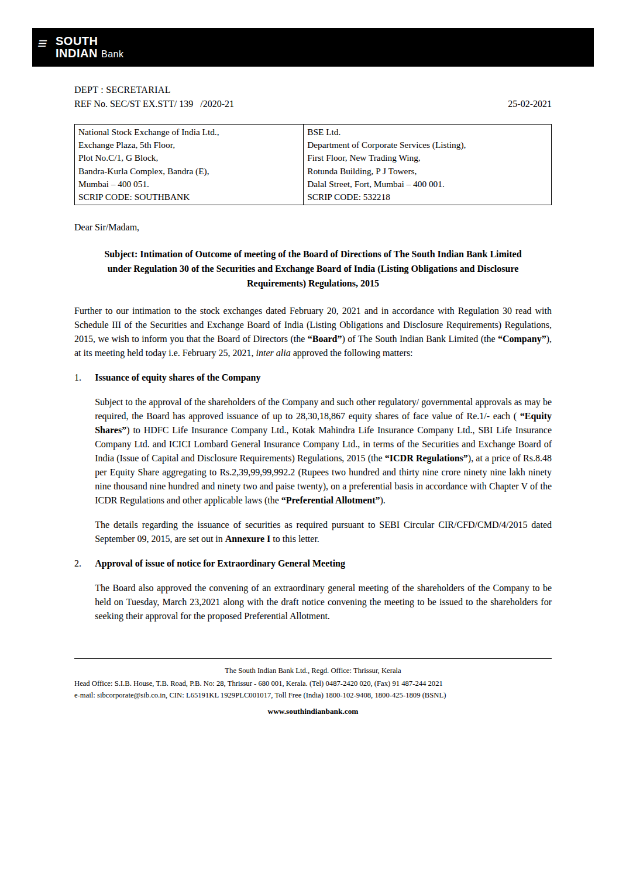SOUTH
INDIAN Bank
DEPT : SECRETARIAL
REF No. SEC/ST EX.STT/ 139 /2020-21 25-02-2021
| National Stock Exchange of India Ltd., Exchange Plaza, 5th Floor, Plot No.C/1, G Block, Bandra-Kurla Complex, Bandra (E), Mumbai – 400 051. SCRIP CODE: SOUTHBANK | BSE Ltd. Department of Corporate Services (Listing), First Floor, New Trading Wing, Rotunda Building, P J Towers, Dalal Street, Fort, Mumbai – 400 001. SCRIP CODE: 532218 |
Dear Sir/Madam,
Subject: Intimation of Outcome of meeting of the Board of Directions of The South Indian Bank Limited under Regulation 30 of the Securities and Exchange Board of India (Listing Obligations and Disclosure Requirements) Regulations, 2015
Further to our intimation to the stock exchanges dated February 20, 2021 and in accordance with Regulation 30 read with Schedule III of the Securities and Exchange Board of India (Listing Obligations and Disclosure Requirements) Regulations, 2015, we wish to inform you that the Board of Directors (the “Board”) of The South Indian Bank Limited (the “Company”), at its meeting held today i.e. February 25, 2021, inter alia approved the following matters:
Issuance of equity shares of the Company
Subject to the approval of the shareholders of the Company and such other regulatory/ governmental approvals as may be required, the Board has approved issuance of up to 28,30,18,867 equity shares of face value of Re.1/- each ( “Equity Shares”) to HDFC Life Insurance Company Ltd., Kotak Mahindra Life Insurance Company Ltd., SBI Life Insurance Company Ltd. and ICICI Lombard General Insurance Company Ltd., in terms of the Securities and Exchange Board of India (Issue of Capital and Disclosure Requirements) Regulations, 2015 (the “ICDR Regulations”), at a price of Rs.8.48 per Equity Share aggregating to Rs.2,39,99,99,992.2 (Rupees two hundred and thirty nine crore ninety nine lakh ninety nine thousand nine hundred and ninety two and paise twenty), on a preferential basis in accordance with Chapter V of the ICDR Regulations and other applicable laws (the “Preferential Allotment”).
The details regarding the issuance of securities as required pursuant to SEBI Circular CIR/CFD/CMD/4/2015 dated September 09, 2015, are set out in Annexure I to this letter.
Approval of issue of notice for Extraordinary General Meeting
The Board also approved the convening of an extraordinary general meeting of the shareholders of the Company to be held on Tuesday, March 23,2021 along with the draft notice convening the meeting to be issued to the shareholders for seeking their approval for the proposed Preferential Allotment.
The South Indian Bank Ltd., Regd. Office: Thrissur, Kerala
Head Office: S.I.B. House, T.B. Road, P.B. No: 28, Thrissur - 680 001, Kerala. (Tel) 0487-2420 020, (Fax) 91 487-244 2021
e-mail: sibcorporate@sib.co.in, CIN: L65191KL 1929PLC001017, Toll Free (India) 1800-102-9408, 1800-425-1809 (BSNL)
www.southindianbank.com